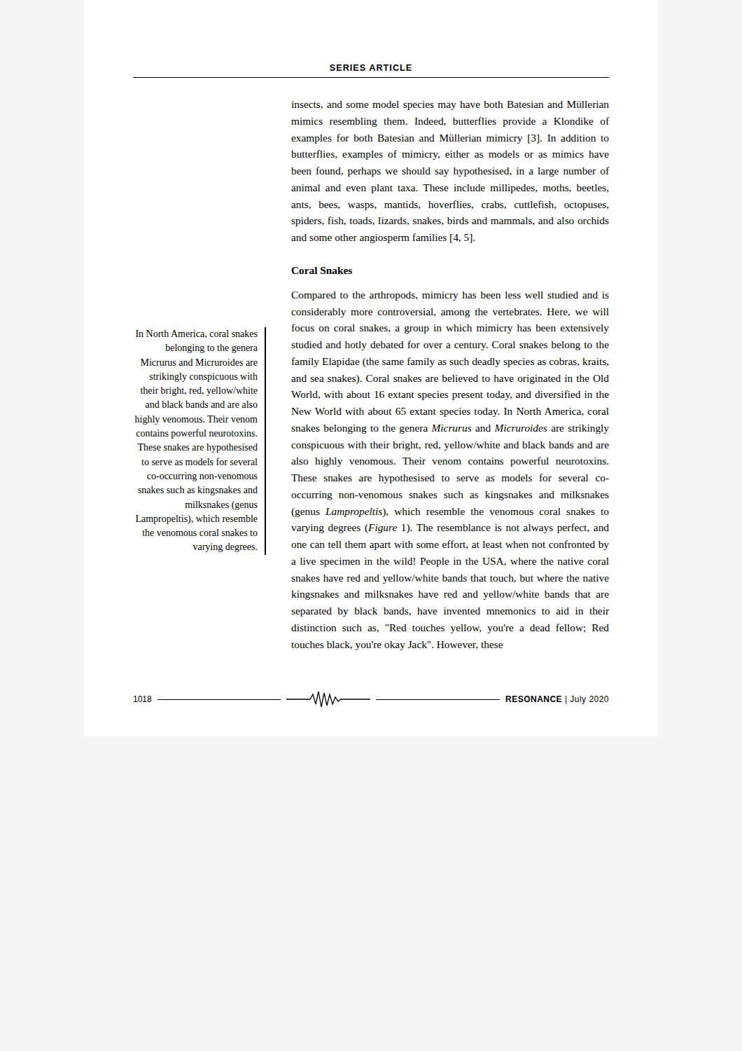SERIES ARTICLE
In North America, coral snakes belonging to the genera Micrurus and Micruroides are strikingly conspicuous with their bright, red, yellow/white and black bands and are also highly venomous. Their venom contains powerful neurotoxins. These snakes are hypothesised to serve as models for several co-occurring non-venomous snakes such as kingsnakes and milksnakes (genus Lampropeltis), which resemble the venomous coral snakes to varying degrees.
insects, and some model species may have both Batesian and Müllerian mimics resembling them. Indeed, butterflies provide a Klondike of examples for both Batesian and Müllerian mimicry [3]. In addition to butterflies, examples of mimicry, either as models or as mimics have been found, perhaps we should say hypothesised, in a large number of animal and even plant taxa. These include millipedes, moths, beetles, ants, bees, wasps, mantids, hoverflies, crabs, cuttlefish, octopuses, spiders, fish, toads, lizards, snakes, birds and mammals, and also orchids and some other angiosperm families [4, 5].
Coral Snakes
Compared to the arthropods, mimicry has been less well studied and is considerably more controversial, among the vertebrates. Here, we will focus on coral snakes, a group in which mimicry has been extensively studied and hotly debated for over a century. Coral snakes belong to the family Elapidae (the same family as such deadly species as cobras, kraits, and sea snakes). Coral snakes are believed to have originated in the Old World, with about 16 extant species present today, and diversified in the New World with about 65 extant species today. In North America, coral snakes belonging to the genera Micrurus and Micruroides are strikingly conspicuous with their bright, red, yellow/white and black bands and are also highly venomous. Their venom contains powerful neurotoxins. These snakes are hypothesised to serve as models for several co-occurring non-venomous snakes such as kingsnakes and milksnakes (genus Lampropeltis), which resemble the venomous coral snakes to varying degrees (Figure 1). The resemblance is not always perfect, and one can tell them apart with some effort, at least when not confronted by a live specimen in the wild! People in the USA, where the native coral snakes have red and yellow/white bands that touch, but where the native kingsnakes and milksnakes have red and yellow/white bands that are separated by black bands, have invented mnemonics to aid in their distinction such as, "Red touches yellow, you're a dead fellow; Red touches black, you're okay Jack". However, these
1018
RESONANCE | July 2020